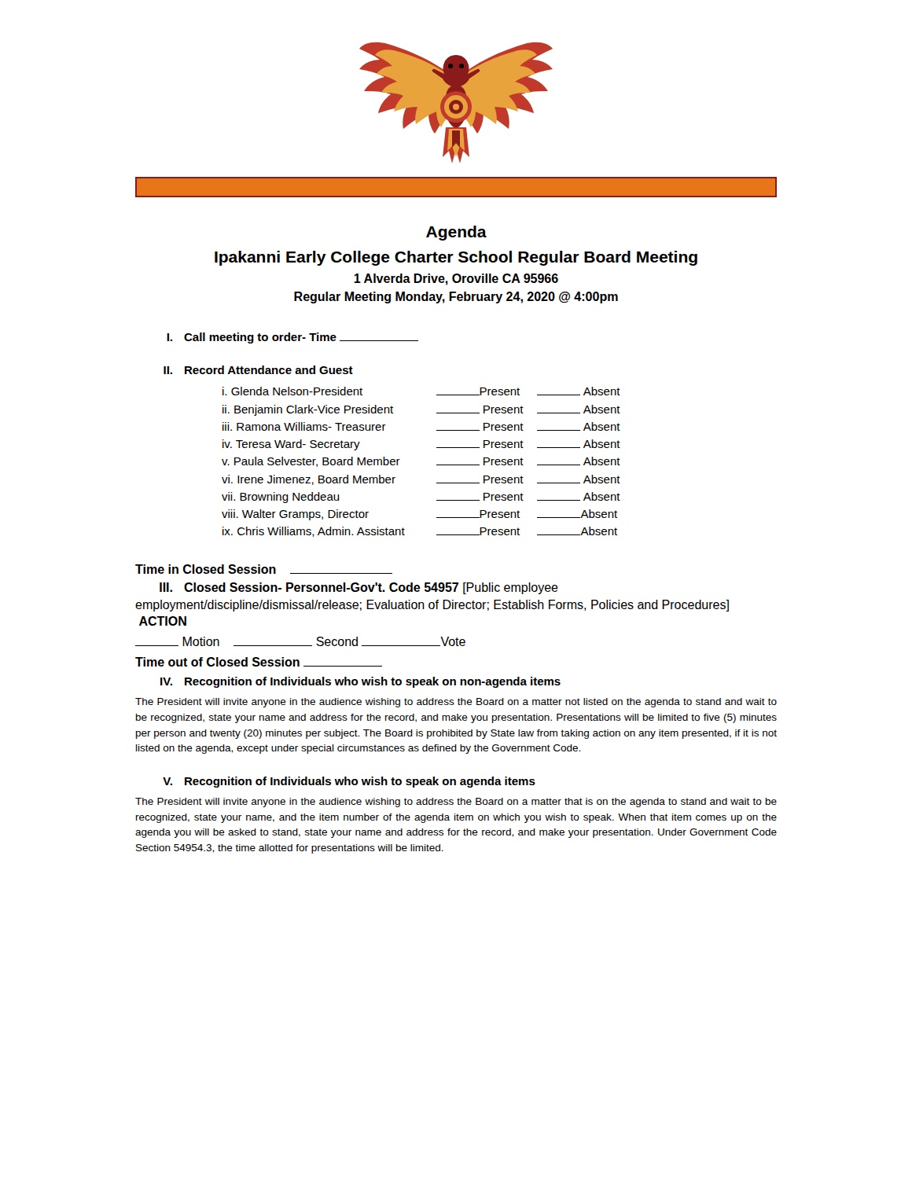Agenda
Ipakanni Early College Charter School Regular Board Meeting
1 Alverda Drive, Oroville CA 95966
Regular Meeting Monday, February 24, 2020 @ 4:00pm
I. Call meeting to order- Time
II. Record Attendance and Guest
| i. Glenda Nelson-President | Present | Absent |
| ii. Benjamin Clark-Vice President | Present | Absent |
| iii. Ramona Williams- Treasurer | Present | Absent |
| iv. Teresa Ward- Secretary | Present | Absent |
| v. Paula Selvester, Board Member | Present | Absent |
| vi. Irene Jimenez, Board Member | Present | Absent |
| vii. Browning Neddeau | Present | Absent |
| viii. Walter Gramps, Director | Present | Absent |
| ix. Chris Williams, Admin. Assistant | Present | Absent |
Time in Closed Session
III. Closed Session- Personnel-Gov't. Code 54957 [Public employee employment/discipline/dismissal/release; Evaluation of Director; Establish Forms, Policies and Procedures] ACTION
Motion Second Vote
Time out of Closed Session
IV. Recognition of Individuals who wish to speak on non-agenda items
The President will invite anyone in the audience wishing to address the Board on a matter not listed on the agenda to stand and wait to be recognized, state your name and address for the record, and make you presentation. Presentations will be limited to five (5) minutes per person and twenty (20) minutes per subject. The Board is prohibited by State law from taking action on any item presented, if it is not listed on the agenda, except under special circumstances as defined by the Government Code.
V. Recognition of Individuals who wish to speak on agenda items
The President will invite anyone in the audience wishing to address the Board on a matter that is on the agenda to stand and wait to be recognized, state your name, and the item number of the agenda item on which you wish to speak. When that item comes up on the agenda you will be asked to stand, state your name and address for the record, and make your presentation. Under Government Code Section 54954.3, the time allotted for presentations will be limited.